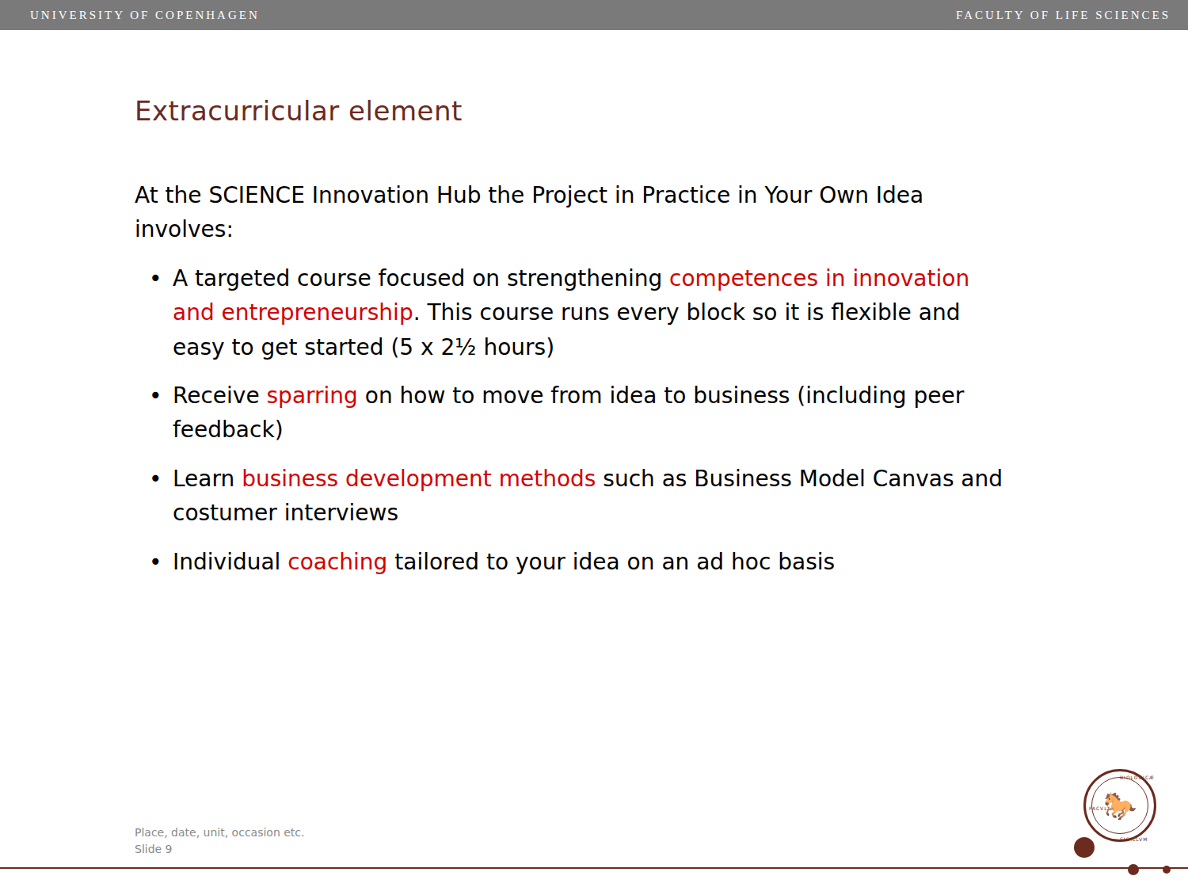UNIVERSITY OF COPENHAGEN
FACULTY OF LIFE SCIENCES
Extracurricular element
At the SCIENCE Innovation Hub the Project in Practice in Your Own Idea involves:
A targeted course focused on strengthening competences in innovation and entrepreneurship. This course runs every block so it is flexible and easy to get started (5 x 2½ hours)
Receive sparring on how to move from idea to business (including peer feedback)
Learn business development methods such as Business Model Canvas and costumer interviews
Individual coaching tailored to your idea on an ad hoc basis
Place, date, unit, occasion etc.
Slide 9
SIGILLVM BIOLOGICÆ FACVLTATIS
🐎